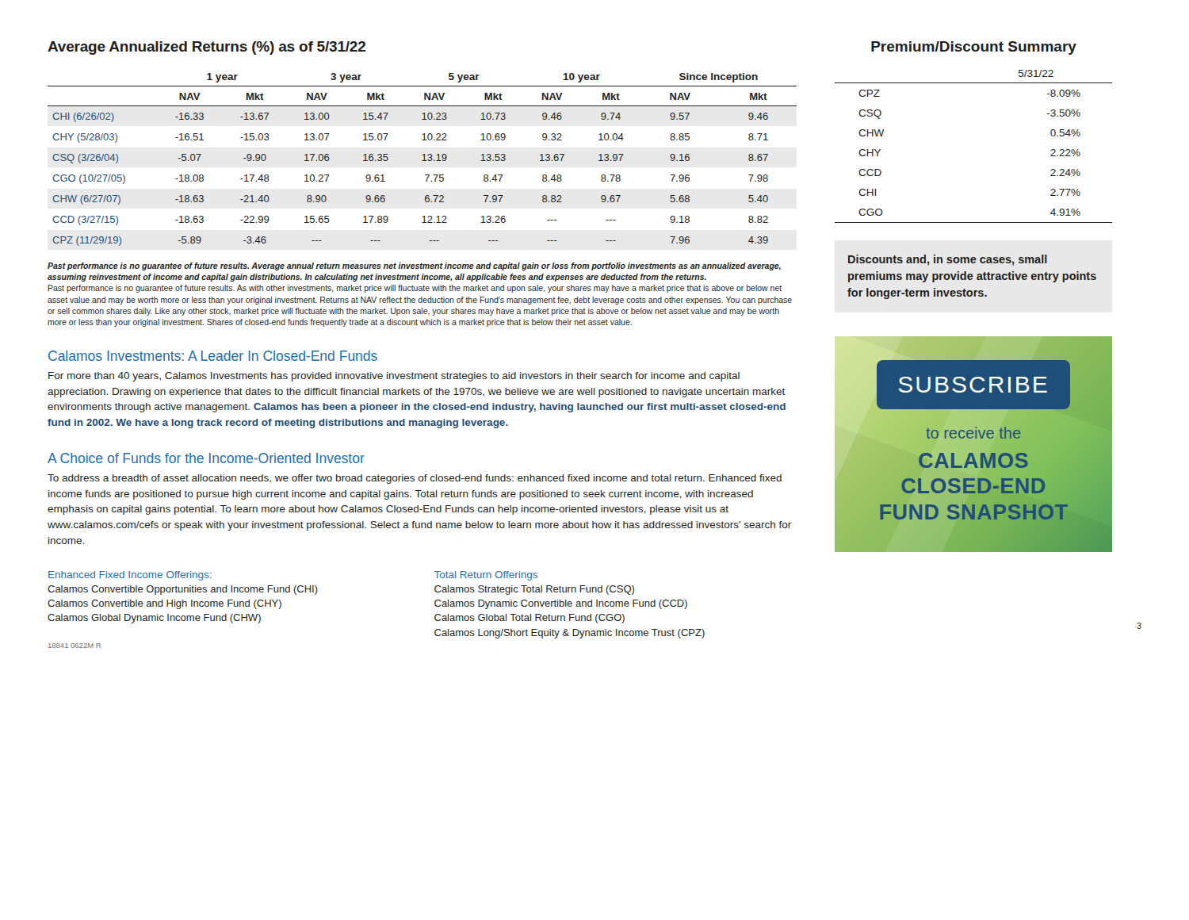Average Annualized Returns (%) as of 5/31/22
| | 1 year | 3 year | 5 year | 10 year | Since Inception |
| --- | --- | --- | --- | --- | --- |
| | NAV | Mkt | NAV | Mkt | NAV | Mkt | NAV | Mkt | NAV | Mkt |
| CHI (6/26/02) | -16.33 | -13.67 | 13.00 | 15.47 | 10.23 | 10.73 | 9.46 | 9.74 | 9.57 | 9.46 |
| CHY (5/28/03) | -16.51 | -15.03 | 13.07 | 15.07 | 10.22 | 10.69 | 9.32 | 10.04 | 8.85 | 8.71 |
| CSQ (3/26/04) | -5.07 | -9.90 | 17.06 | 16.35 | 13.19 | 13.53 | 13.67 | 13.97 | 9.16 | 8.67 |
| CGO (10/27/05) | -18.08 | -17.48 | 10.27 | 9.61 | 7.75 | 8.47 | 8.48 | 8.78 | 7.96 | 7.98 |
| CHW (6/27/07) | -18.63 | -21.40 | 8.90 | 9.66 | 6.72 | 7.97 | 8.82 | 9.67 | 5.68 | 5.40 |
| CCD (3/27/15) | -18.63 | -22.99 | 15.65 | 17.89 | 12.12 | 13.26 | --- | --- | 9.18 | 8.82 |
| CPZ (11/29/19) | -5.89 | -3.46 | --- | --- | --- | --- | --- | --- | 7.96 | 4.39 |
Past performance is no guarantee of future results. Average annual return measures net investment income and capital gain or loss from portfolio investments as an annualized average, assuming reinvestment of income and capital gain distributions. In calculating net investment income, all applicable fees and expenses are deducted from the returns.
Past performance is no guarantee of future results. As with other investments, market price will fluctuate with the market and upon sale, your shares may have a market price that is above or below net asset value and may be worth more or less than your original investment. Returns at NAV reflect the deduction of the Fund's management fee, debt leverage costs and other expenses. You can purchase or sell common shares daily. Like any other stock, market price will fluctuate with the market. Upon sale, your shares may have a market price that is above or below net asset value and may be worth more or less than your original investment. Shares of closed-end funds frequently trade at a discount which is a market price that is below their net asset value.
Calamos Investments: A Leader In Closed-End Funds
For more than 40 years, Calamos Investments has provided innovative investment strategies to aid investors in their search for income and capital appreciation. Drawing on experience that dates to the difficult financial markets of the 1970s, we believe we are well positioned to navigate uncertain market environments through active management. Calamos has been a pioneer in the closed-end industry, having launched our first multi-asset closed-end fund in 2002. We have a long track record of meeting distributions and managing leverage.
A Choice of Funds for the Income-Oriented Investor
To address a breadth of asset allocation needs, we offer two broad categories of closed-end funds: enhanced fixed income and total return. Enhanced fixed income funds are positioned to pursue high current income and capital gains. Total return funds are positioned to seek current income, with increased emphasis on capital gains potential. To learn more about how Calamos Closed-End Funds can help income-oriented investors, please visit us at www.calamos.com/cefs or speak with your investment professional. Select a fund name below to learn more about how it has addressed investors' search for income.
Enhanced Fixed Income Offerings:
Calamos Convertible Opportunities and Income Fund (CHI)
Calamos Convertible and High Income Fund (CHY)
Calamos Global Dynamic Income Fund (CHW)
Total Return Offerings
Calamos Strategic Total Return Fund (CSQ)
Calamos Dynamic Convertible and Income Fund (CCD)
Calamos Global Total Return Fund (CGO)
Calamos Long/Short Equity & Dynamic Income Trust (CPZ)
Premium/Discount Summary
| | 5/31/22 |
| --- | --- |
| CPZ | -8.09% |
| CSQ | -3.50% |
| CHW | 0.54% |
| CHY | 2.22% |
| CCD | 2.24% |
| CHI | 2.77% |
| CGO | 4.91% |
Discounts and, in some cases, small premiums may provide attractive entry points for longer-term investors.
SUBSCRIBE
to receive the CALAMOS
CLOSED-END
FUND SNAPSHOT
3
18841 0622M R